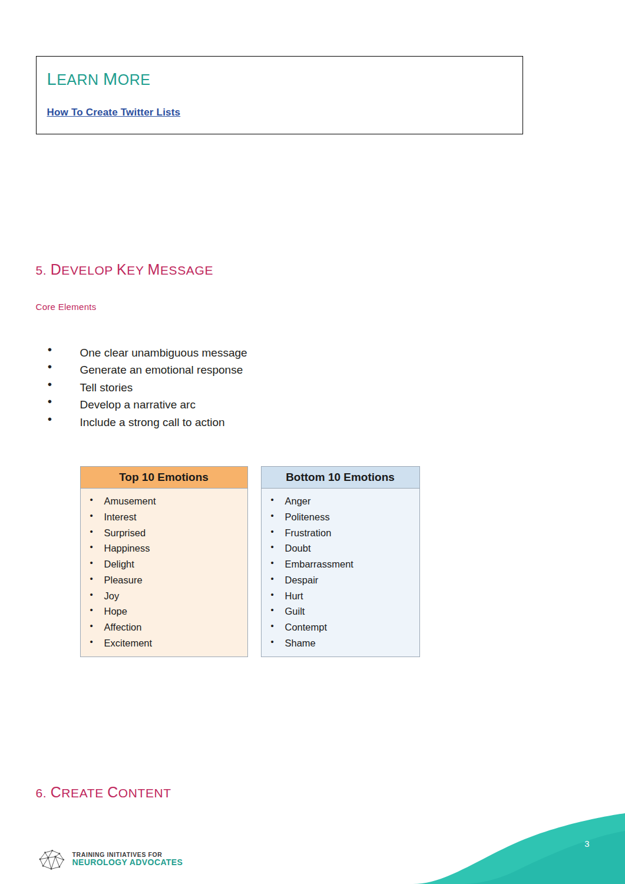LEARN MORE
How To Create Twitter Lists
5. DEVELOP KEY MESSAGE
Core Elements
One clear unambiguous message
Generate an emotional response
Tell stories
Develop a narrative arc
Include a strong call to action
Top 10 Emotions
Amusement
Interest
Surprised
Happiness
Delight
Pleasure
Joy
Hope
Affection
Excitement
Bottom 10 Emotions
Anger
Politeness
Frustration
Doubt
Embarrassment
Despair
Hurt
Guilt
Contempt
Shame
6. CREATE CONTENT
TRAINING INITIATIVES FOR
NEUROLOGY ADVOCATES
3